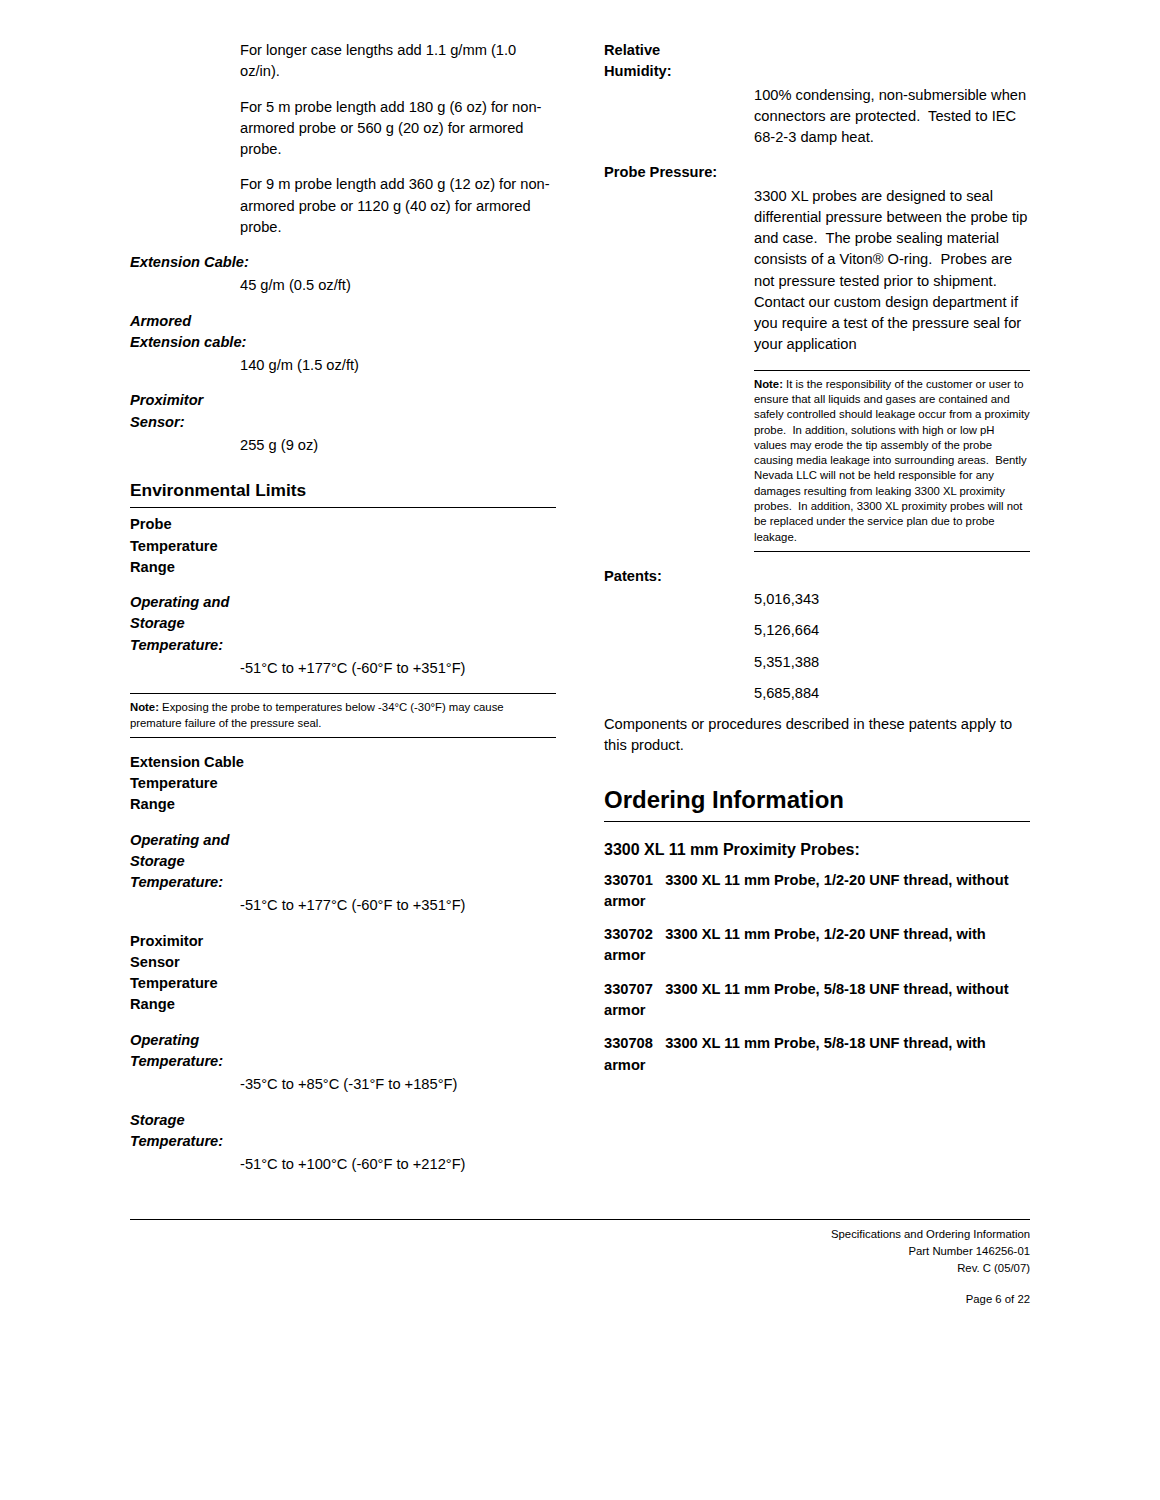For longer case lengths add 1.1 g/mm (1.0 oz/in).
For 5 m probe length add 180 g (6 oz) for non-armored probe or 560 g (20 oz) for armored probe.
For 9 m probe length add 360 g (12 oz) for non-armored probe or 1120 g (40 oz) for armored probe.
Extension Cable:
45 g/m (0.5 oz/ft)
Armored
Extension cable:
140 g/m (1.5 oz/ft)
Proximitor
Sensor:
255 g (9 oz)
Environmental Limits
Probe
Temperature
Range
Operating and
Storage
Temperature:
-51°C to +177°C (-60°F to +351°F)
Note: Exposing the probe to temperatures below -34°C (-30°F) may cause premature failure of the pressure seal.
Extension Cable
Temperature
Range
Operating and
Storage
Temperature:
-51°C to +177°C (-60°F to +351°F)
Proximitor
Sensor
Temperature
Range
Operating
Temperature:
-35°C to +85°C (-31°F to +185°F)
Storage
Temperature:
-51°C to +100°C (-60°F to +212°F)
Relative
Humidity:
100% condensing, non-submersible when connectors are protected. Tested to IEC 68-2-3 damp heat.
Probe Pressure:
3300 XL probes are designed to seal differential pressure between the probe tip and case. The probe sealing material consists of a Viton® O-ring. Probes are not pressure tested prior to shipment. Contact our custom design department if you require a test of the pressure seal for your application
Note: It is the responsibility of the customer or user to ensure that all liquids and gases are contained and safely controlled should leakage occur from a proximity probe. In addition, solutions with high or low pH values may erode the tip assembly of the probe causing media leakage into surrounding areas. Bently Nevada LLC will not be held responsible for any damages resulting from leaking 3300 XL proximity probes. In addition, 3300 XL proximity probes will not be replaced under the service plan due to probe leakage.
Patents:
5,016,343
5,126,664
5,351,388
5,685,884
Components or procedures described in these patents apply to this product.
Ordering Information
3300 XL 11 mm Proximity Probes:
330701 3300 XL 11 mm Probe, 1/2-20 UNF thread, without armor
330702 3300 XL 11 mm Probe, 1/2-20 UNF thread, with armor
330707 3300 XL 11 mm Probe, 5/8-18 UNF thread, without armor
330708 3300 XL 11 mm Probe, 5/8-18 UNF thread, with armor
Specifications and Ordering Information
Part Number 146256-01
Rev. C (05/07)
Page 6 of 22